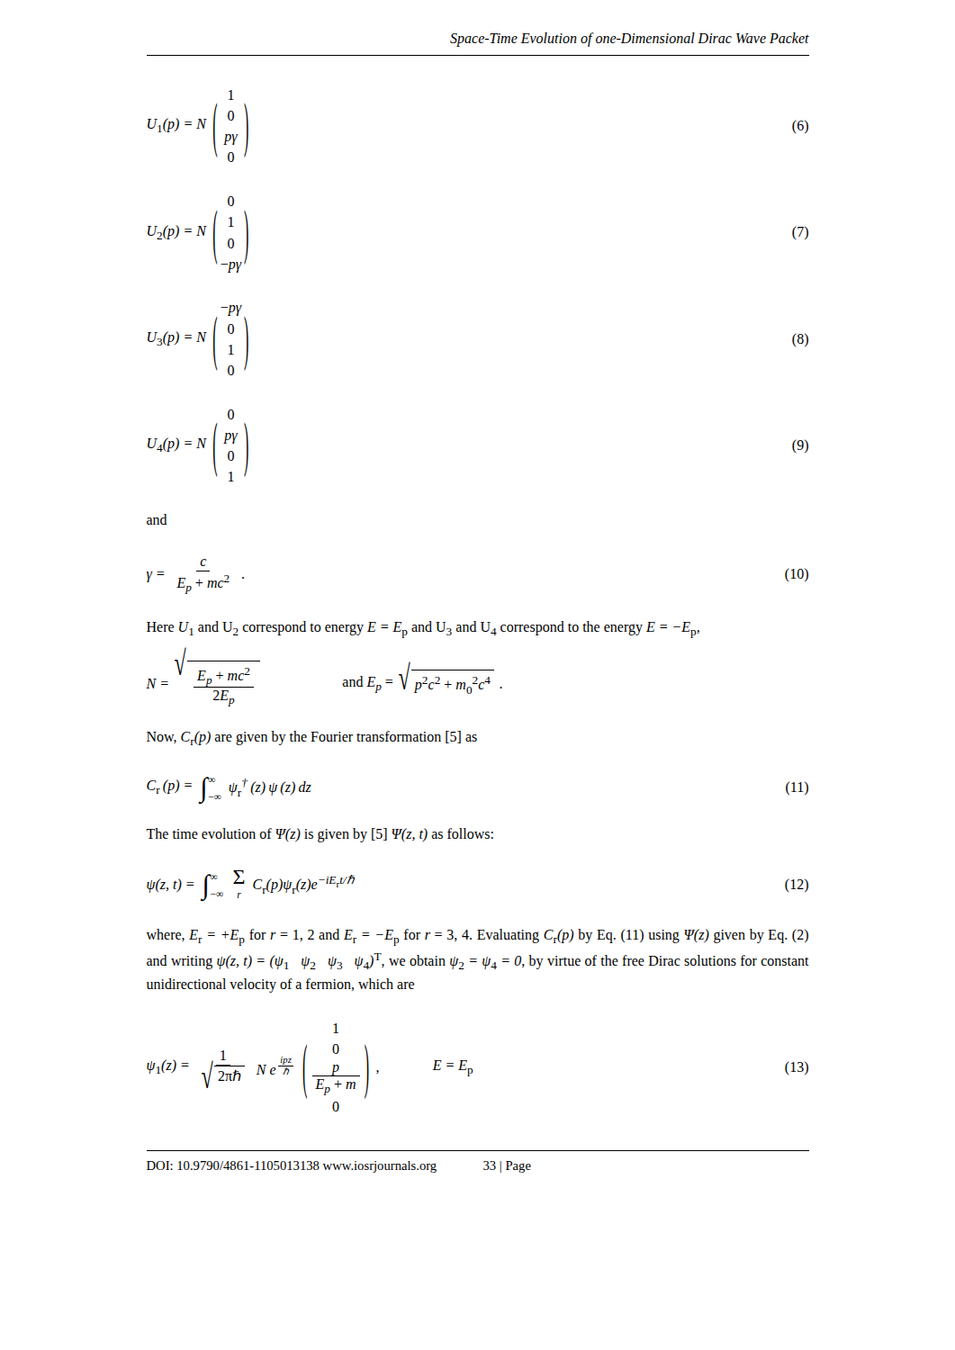Space-Time Evolution of one-Dimensional Dirac Wave Packet
U1(p) = N ( 1 0 pγ 0 )
(6)
U2(p) = N ( 0 1 0 −pγ )
(7)
U3(p) = N ( −pγ 0 1 0 )
(8)
U4(p) = N ( 0 pγ 0 1 )
(9)
and
γ = c Ep + mc2 .
(10)
Here U1 and U2 correspond to energy E = Ep and U3 and U4 correspond to the energy E = −Ep,
N = √ Ep + mc2 2Ep and Ep = √ p2c2 + m02c4 .
Now, Cr(p) are given by the Fourier transformation [5] as
Cr (p) = ∫ ∞ −∞ ψr† (z) ψ (z) dz
(11)
The time evolution of Ψ(z) is given by [5] Ψ(z, t) as follows:
ψ(z, t) = ∫ ∞ −∞ Σ r Cr(p)ψr(z)e−iErt/ℏ
(12)
where, Er = +Ep for r = 1, 2 and Er = −Ep for r = 3, 4. Evaluating Cr(p) by Eq. (11) using Ψ(z) given by Eq. (2) and writing ψ(z, t) = (ψ1 ψ2 ψ3 ψ4)T, we obtain ψ2 = ψ4 = 0, by virtue of the free Dirac solutions for constant unidirectional velocity of a fermion, which are
ψ1(z) = 1 √2πℏ N eipz ℏ ( 1 0 p Ep + m 0 ) , E = Ep
(13)
DOI: 10.9790/4861-1105013138 www.iosrjournals.org 33 | Page